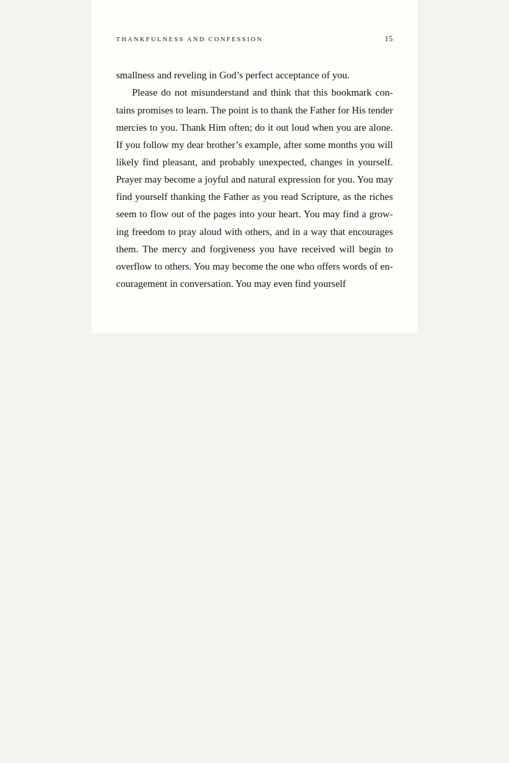Thankfulness and Confession 15
smallness and reveling in God’s perfect acceptance of you.
Please do not misunderstand and think that this bookmark contains promises to learn. The point is to thank the Father for His tender mercies to you. Thank Him often; do it out loud when you are alone. If you follow my dear brother’s example, after some months you will likely find pleasant, and probably unexpected, changes in yourself. Prayer may become a joyful and natural expression for you. You may find yourself thanking the Father as you read Scripture, as the riches seem to flow out of the pages into your heart. You may find a growing freedom to pray aloud with others, and in a way that encourages them. The mercy and forgiveness you have received will begin to overflow to others. You may become the one who offers words of encouragement in conversation. You may even find yourself